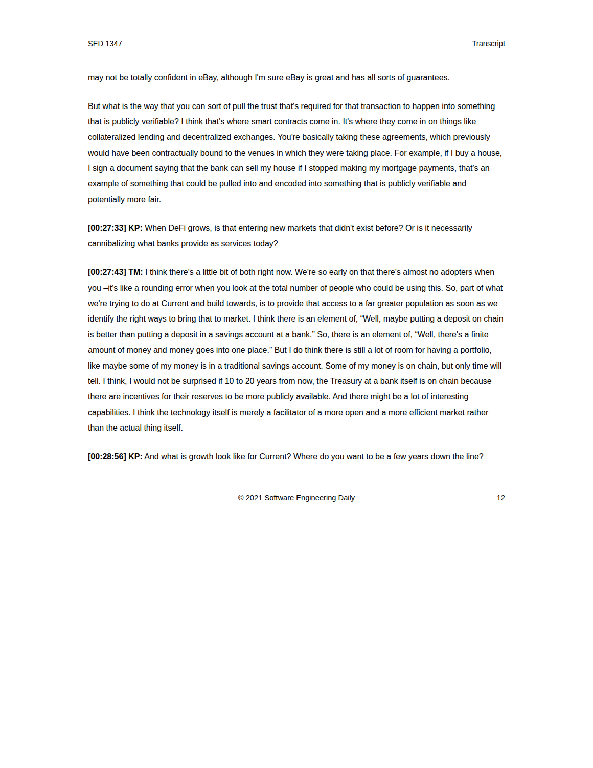SED 1347 Transcript
may not be totally confident in eBay, although I'm sure eBay is great and has all sorts of guarantees.
But what is the way that you can sort of pull the trust that's required for that transaction to happen into something that is publicly verifiable? I think that's where smart contracts come in. It's where they come in on things like collateralized lending and decentralized exchanges. You're basically taking these agreements, which previously would have been contractually bound to the venues in which they were taking place. For example, if I buy a house, I sign a document saying that the bank can sell my house if I stopped making my mortgage payments, that's an example of something that could be pulled into and encoded into something that is publicly verifiable and potentially more fair.
[00:27:33] KP: When DeFi grows, is that entering new markets that didn't exist before? Or is it necessarily cannibalizing what banks provide as services today?
[00:27:43] TM: I think there's a little bit of both right now. We're so early on that there's almost no adopters when you –it's like a rounding error when you look at the total number of people who could be using this. So, part of what we're trying to do at Current and build towards, is to provide that access to a far greater population as soon as we identify the right ways to bring that to market. I think there is an element of, “Well, maybe putting a deposit on chain is better than putting a deposit in a savings account at a bank.” So, there is an element of, “Well, there's a finite amount of money and money goes into one place.” But I do think there is still a lot of room for having a portfolio, like maybe some of my money is in a traditional savings account. Some of my money is on chain, but only time will tell. I think, I would not be surprised if 10 to 20 years from now, the Treasury at a bank itself is on chain because there are incentives for their reserves to be more publicly available. And there might be a lot of interesting capabilities. I think the technology itself is merely a facilitator of a more open and a more efficient market rather than the actual thing itself.
[00:28:56] KP: And what is growth look like for Current? Where do you want to be a few years down the line?
© 2021 Software Engineering Daily 12